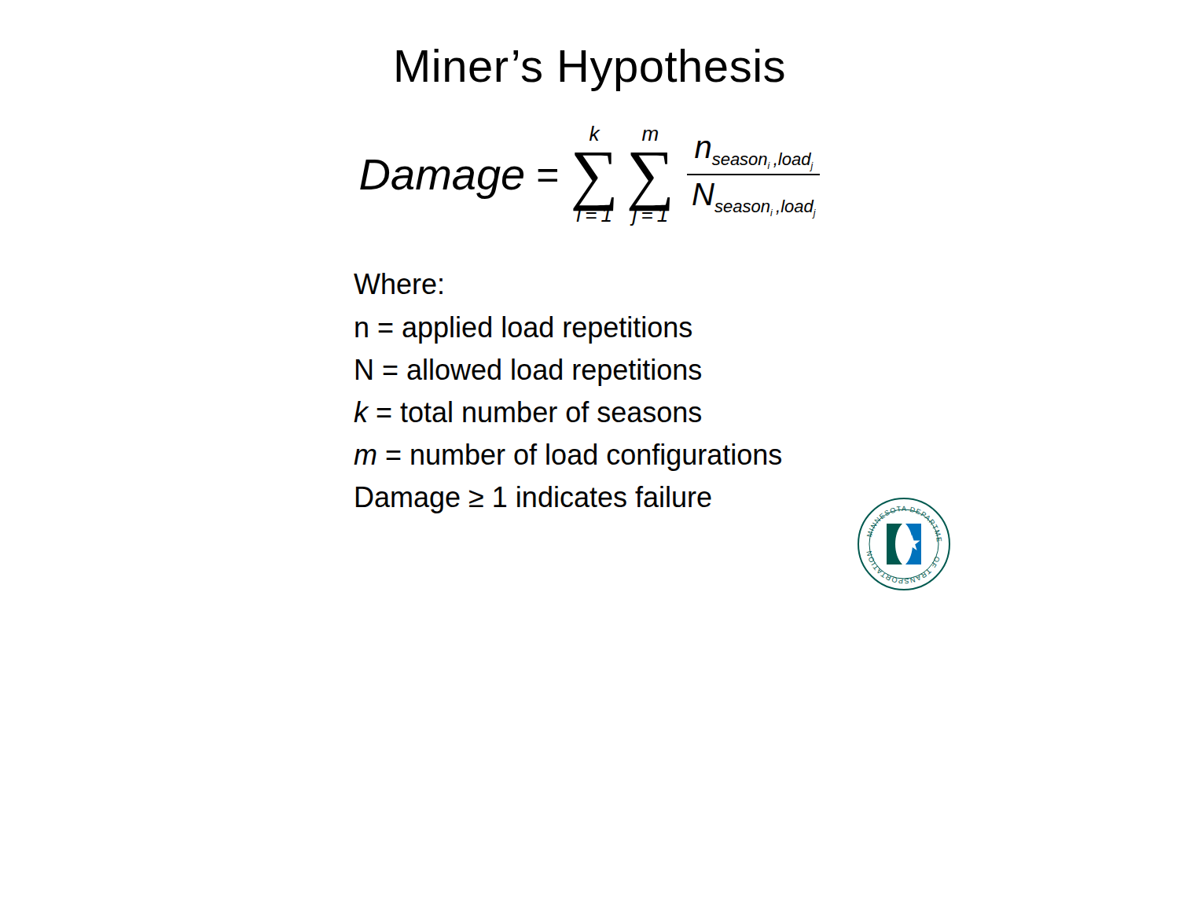Miner’s Hypothesis
Damage = k ∑ i = 1 m ∑ j = 1 nseasoni ,loadj Nseasoni ,loadj
Where:
n = applied load repetitions
N = allowed load repetitions
k = total number of seasons
m = number of load configurations
Damage ≥ 1 indicates failure
Minnesota Department of Transportation MINNESOTA DEPARTMENT OF TRANSPORTATION